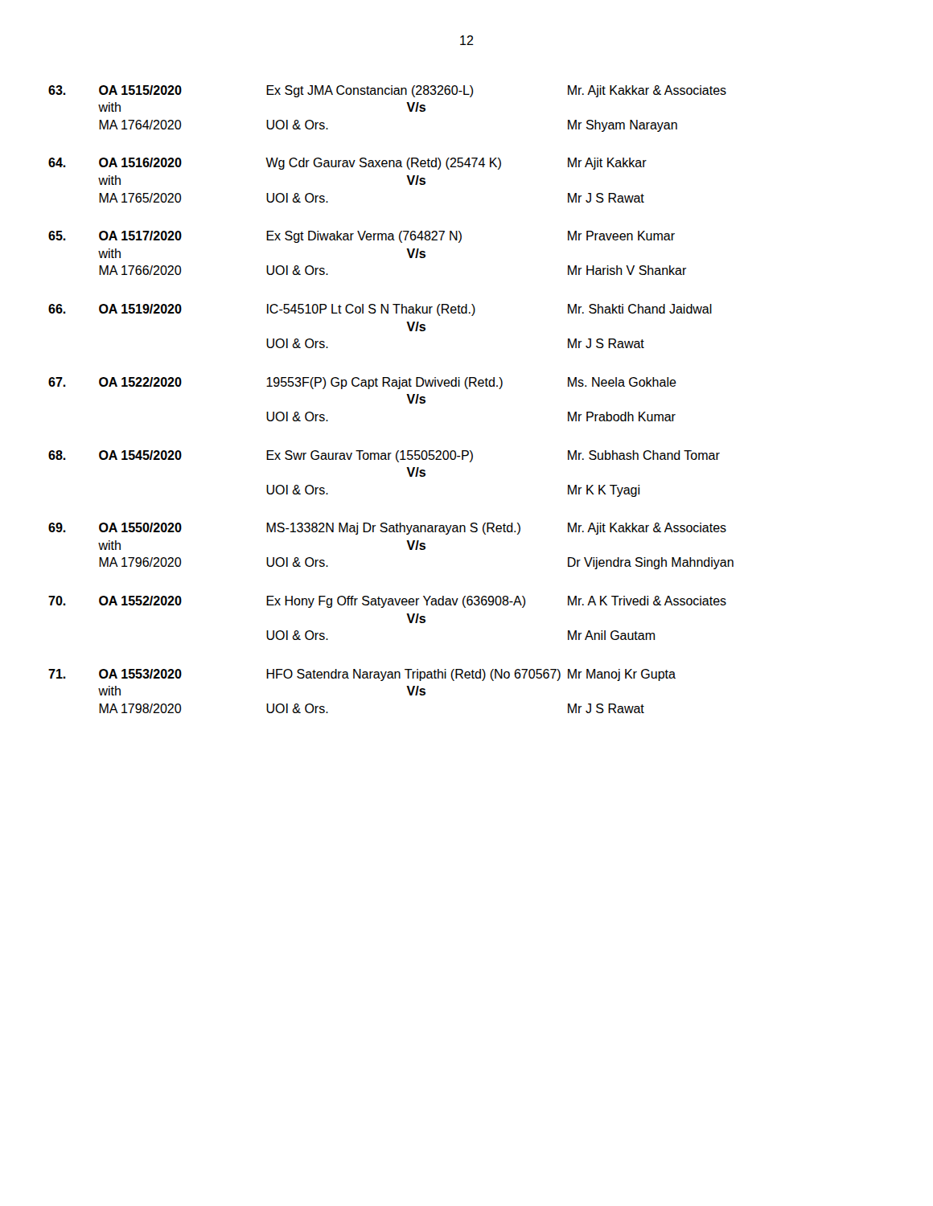12
| 63. | OA 1515/2020 with MA 1764/2020 | Ex Sgt JMA Constancian (283260-L) V/s UOI & Ors. | Mr. Ajit Kakkar & Associates Mr Shyam Narayan |
| 64. | OA 1516/2020 with MA 1765/2020 | Wg Cdr Gaurav Saxena (Retd) (25474 K) V/s UOI & Ors. | Mr Ajit Kakkar Mr J S Rawat |
| 65. | OA 1517/2020 with MA 1766/2020 | Ex Sgt Diwakar Verma (764827 N) V/s UOI & Ors. | Mr Praveen Kumar Mr Harish V Shankar |
| 66. | OA 1519/2020 | IC-54510P Lt Col S N Thakur (Retd.) V/s UOI & Ors. | Mr. Shakti Chand Jaidwal Mr J S Rawat |
| 67. | OA 1522/2020 | 19553F(P) Gp Capt Rajat Dwivedi (Retd.) V/s UOI & Ors. | Ms. Neela Gokhale Mr Prabodh Kumar |
| 68. | OA 1545/2020 | Ex Swr Gaurav Tomar (15505200-P) V/s UOI & Ors. | Mr. Subhash Chand Tomar Mr K K Tyagi |
| 69. | OA 1550/2020 with MA 1796/2020 | MS-13382N Maj Dr Sathyanarayan S (Retd.) V/s UOI & Ors. | Mr. Ajit Kakkar & Associates Dr Vijendra Singh Mahndiyan |
| 70. | OA 1552/2020 | Ex Hony Fg Offr Satyaveer Yadav (636908-A) V/s UOI & Ors. | Mr. A K Trivedi & Associates Mr Anil Gautam |
| 71. | OA 1553/2020 with MA 1798/2020 | HFO Satendra Narayan Tripathi (Retd) (No 670567) V/s UOI & Ors. | Mr Manoj Kr Gupta Mr J S Rawat |